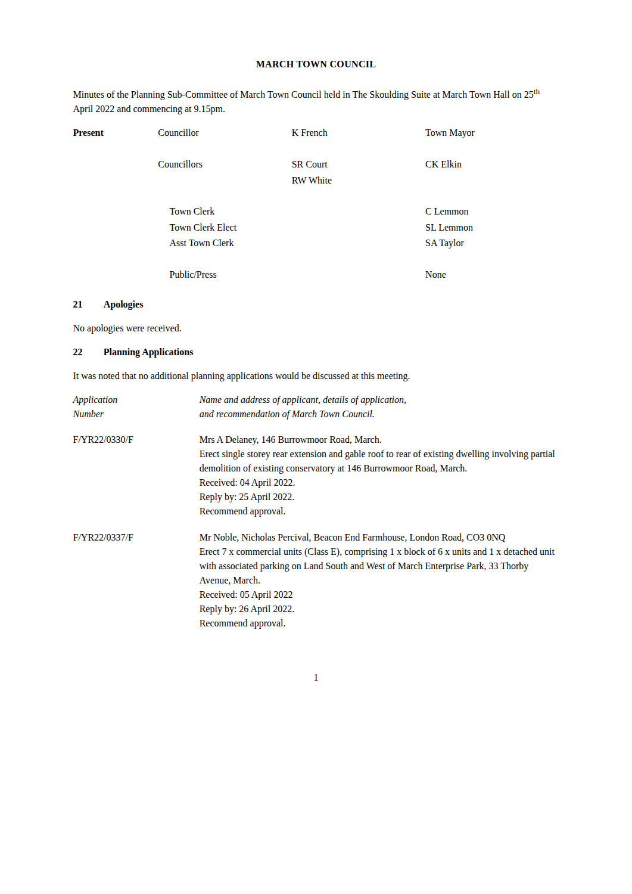MARCH TOWN COUNCIL
Minutes of the Planning Sub-Committee of March Town Council held in The Skoulding Suite at March Town Hall on 25th April 2022 and commencing at 9.15pm.
| Present | Councillor | K French | Town Mayor |
| | Councillors | SR Court | CK Elkin |
| | | RW White | |
| | Town Clerk | | C Lemmon |
| | Town Clerk Elect | | SL Lemmon |
| | Asst Town Clerk | | SA Taylor |
| | Public/Press | | None |
21 Apologies
No apologies were received.
22 Planning Applications
It was noted that no additional planning applications would be discussed at this meeting.
| Application Number | Name and address of applicant, details of application, and recommendation of March Town Council. |
| F/YR22/0330/F | Mrs A Delaney, 146 Burrowmoor Road, March. Erect single storey rear extension and gable roof to rear of existing dwelling involving partial demolition of existing conservatory at 146 Burrowmoor Road, March. Received: 04 April 2022. Reply by: 25 April 2022. Recommend approval. |
| F/YR22/0337/F | Mr Noble, Nicholas Percival, Beacon End Farmhouse, London Road, CO3 0NQ Erect 7 x commercial units (Class E), comprising 1 x block of 6 x units and 1 x detached unit with associated parking on Land South and West of March Enterprise Park, 33 Thorby Avenue, March. Received: 05 April 2022 Reply by: 26 April 2022. Recommend approval. |
1